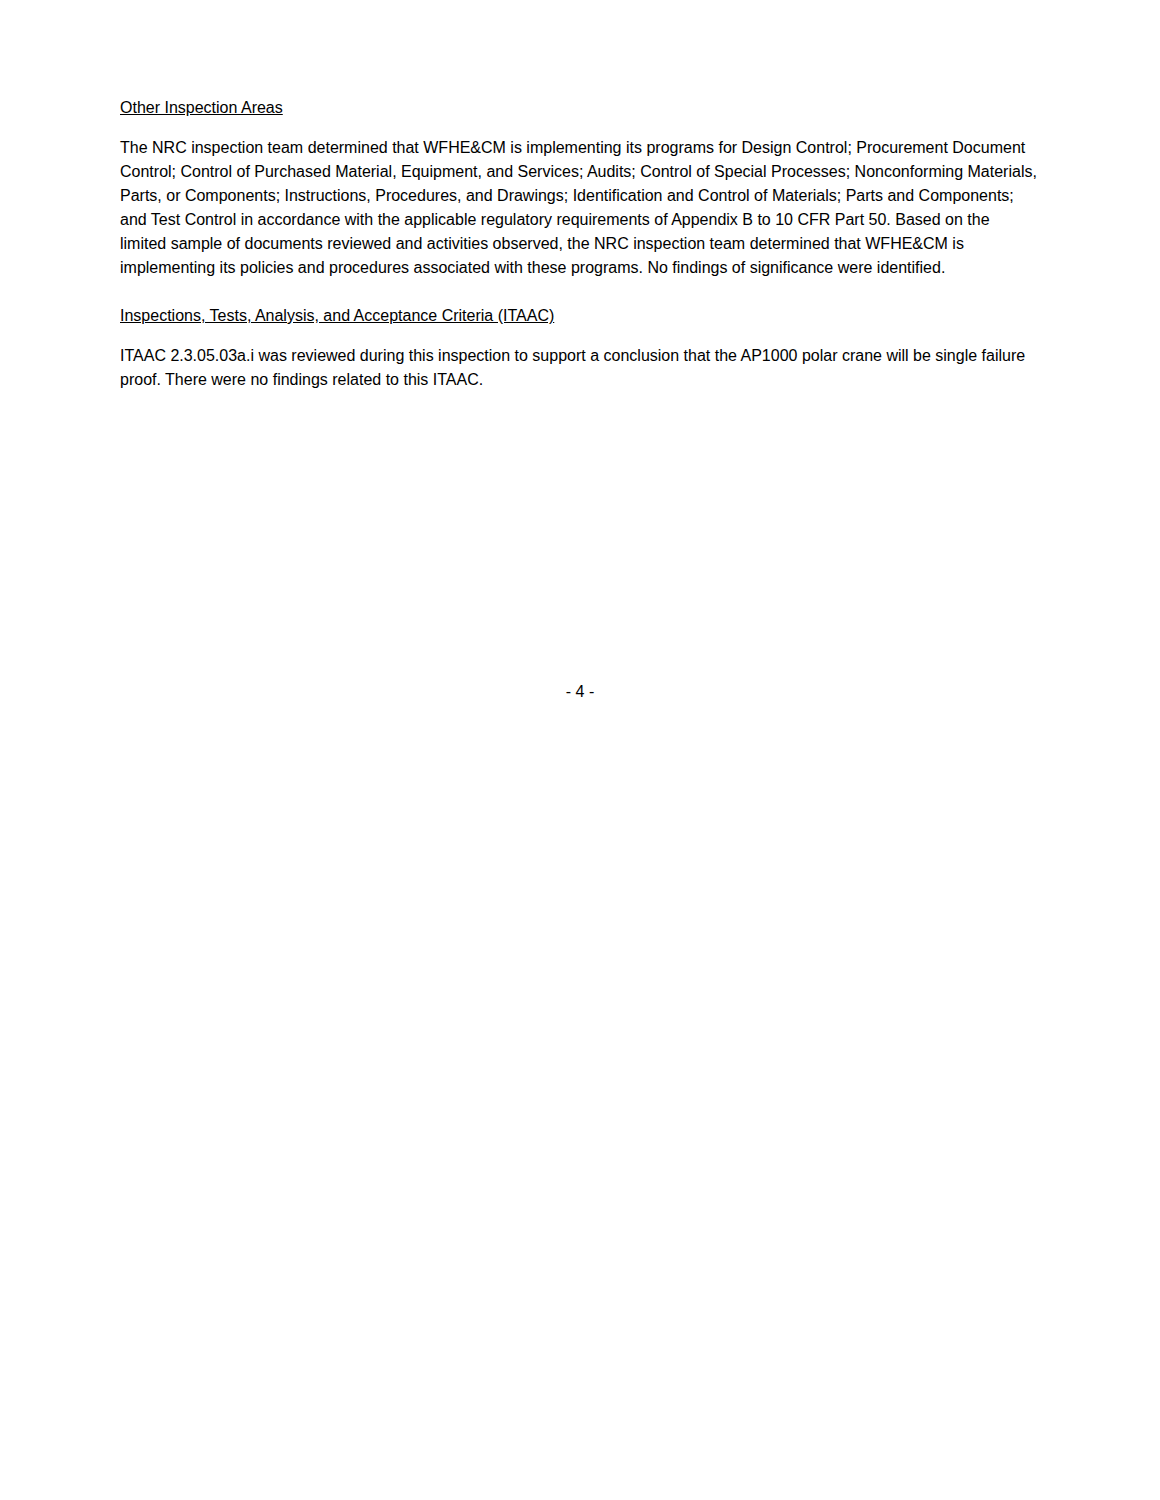Other Inspection Areas
The NRC inspection team determined that WFHE&CM is implementing its programs for Design Control; Procurement Document Control; Control of Purchased Material, Equipment, and Services; Audits; Control of Special Processes; Nonconforming Materials, Parts, or Components; Instructions, Procedures, and Drawings; Identification and Control of Materials; Parts and Components; and Test Control in accordance with the applicable regulatory requirements of Appendix B to 10 CFR Part 50. Based on the limited sample of documents reviewed and activities observed, the NRC inspection team determined that WFHE&CM is implementing its policies and procedures associated with these programs. No findings of significance were identified.
Inspections, Tests, Analysis, and Acceptance Criteria (ITAAC)
ITAAC 2.3.05.03a.i was reviewed during this inspection to support a conclusion that the AP1000 polar crane will be single failure proof. There were no findings related to this ITAAC.
- 4 -